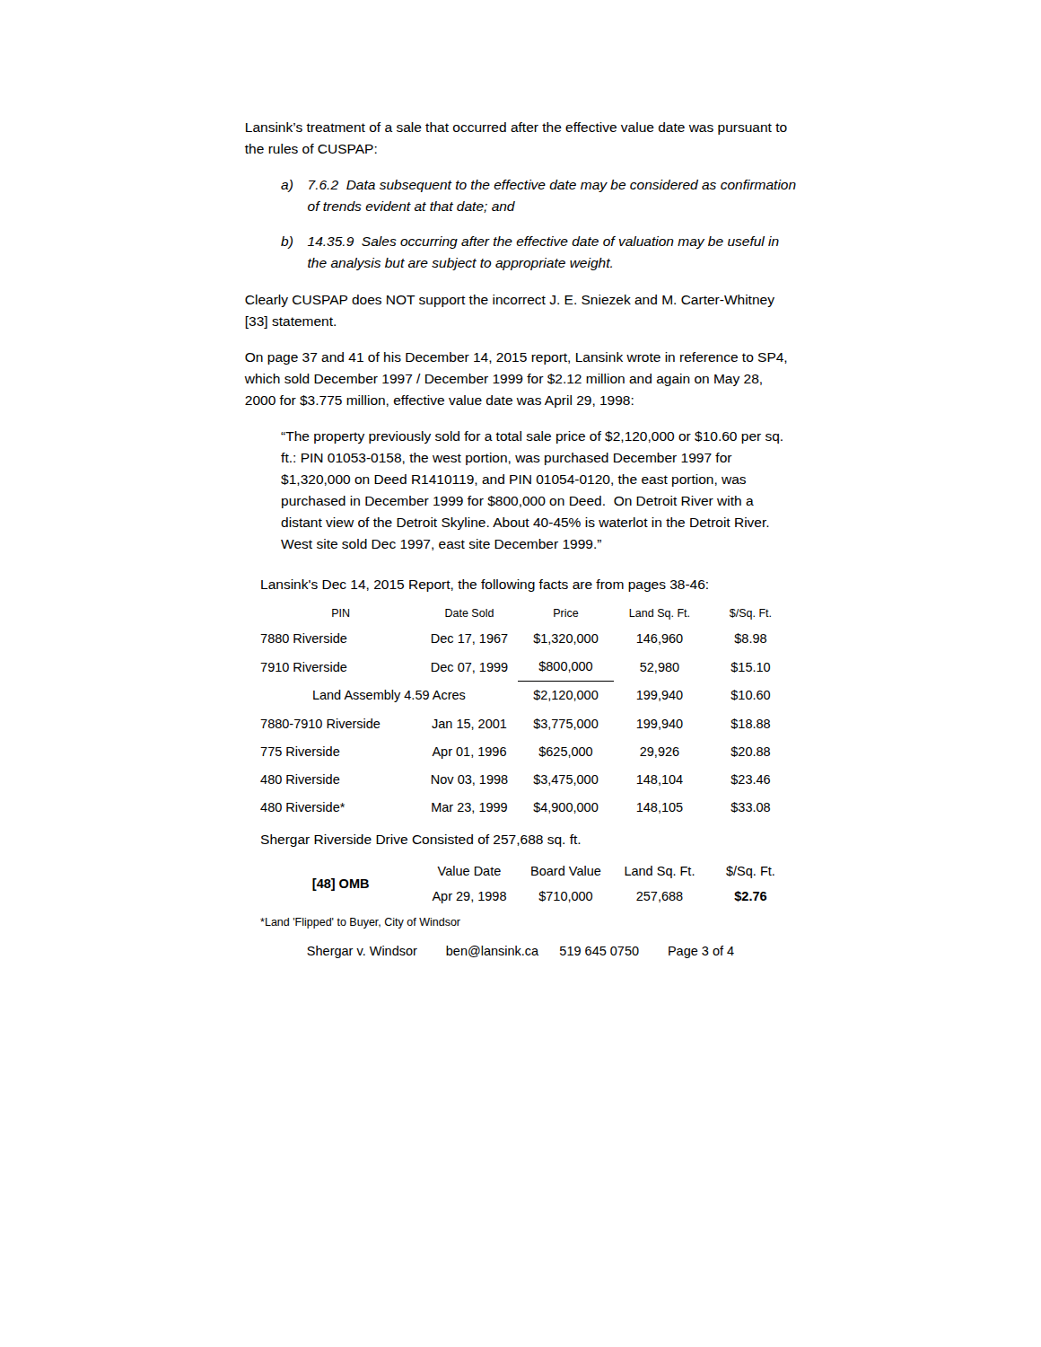Lansink’s treatment of a sale that occurred after the effective value date was pursuant to the rules of CUSPAP:
a) 7.6.2 Data subsequent to the effective date may be considered as confirmation of trends evident at that date; and
b) 14.35.9 Sales occurring after the effective date of valuation may be useful in the analysis but are subject to appropriate weight.
Clearly CUSPAP does NOT support the incorrect J. E. Sniezek and M. Carter-Whitney [33] statement.
On page 37 and 41 of his December 14, 2015 report, Lansink wrote in reference to SP4, which sold December 1997 / December 1999 for $2.12 million and again on May 28, 2000 for $3.775 million, effective value date was April 29, 1998:
“The property previously sold for a total sale price of $2,120,000 or $10.60 per sq. ft.: PIN 01053-0158, the west portion, was purchased December 1997 for $1,320,000 on Deed R1410119, and PIN 01054-0120, the east portion, was purchased in December 1999 for $800,000 on Deed. On Detroit River with a distant view of the Detroit Skyline. About 40-45% is waterlot in the Detroit River. West site sold Dec 1997, east site December 1999.”
Lansink's Dec 14, 2015 Report, the following facts are from pages 38-46:
| PIN | Date Sold | Price | Land Sq. Ft. | $/Sq. Ft. |
| --- | --- | --- | --- | --- |
| 7880 Riverside | Dec 17, 1967 | $1,320,000 | 146,960 | $8.98 |
| 7910 Riverside | Dec 07, 1999 | $800,000 | 52,980 | $15.10 |
| Land Assembly 4.59 Acres | $2,120,000 | 199,940 | $10.60 |
| 7880-7910 Riverside | Jan 15, 2001 | $3,775,000 | 199,940 | $18.88 |
| 775 Riverside | Apr 01, 1996 | $625,000 | 29,926 | $20.88 |
| 480 Riverside | Nov 03, 1998 | $3,475,000 | 148,104 | $23.46 |
| 480 Riverside* | Mar 23, 1999 | $4,900,000 | 148,105 | $33.08 |
Shergar Riverside Drive Consisted of 257,688 sq. ft.
| [48] OMB | Value Date | Board Value | Land Sq. Ft. | $/Sq. Ft. |
| Apr 29, 1998 | $710,000 | 257,688 | $2.76 |
*Land 'Flipped' to Buyer, City of Windsor
Shergar v. Windsor ben@lansink.ca 519 645 0750 Page 3 of 4